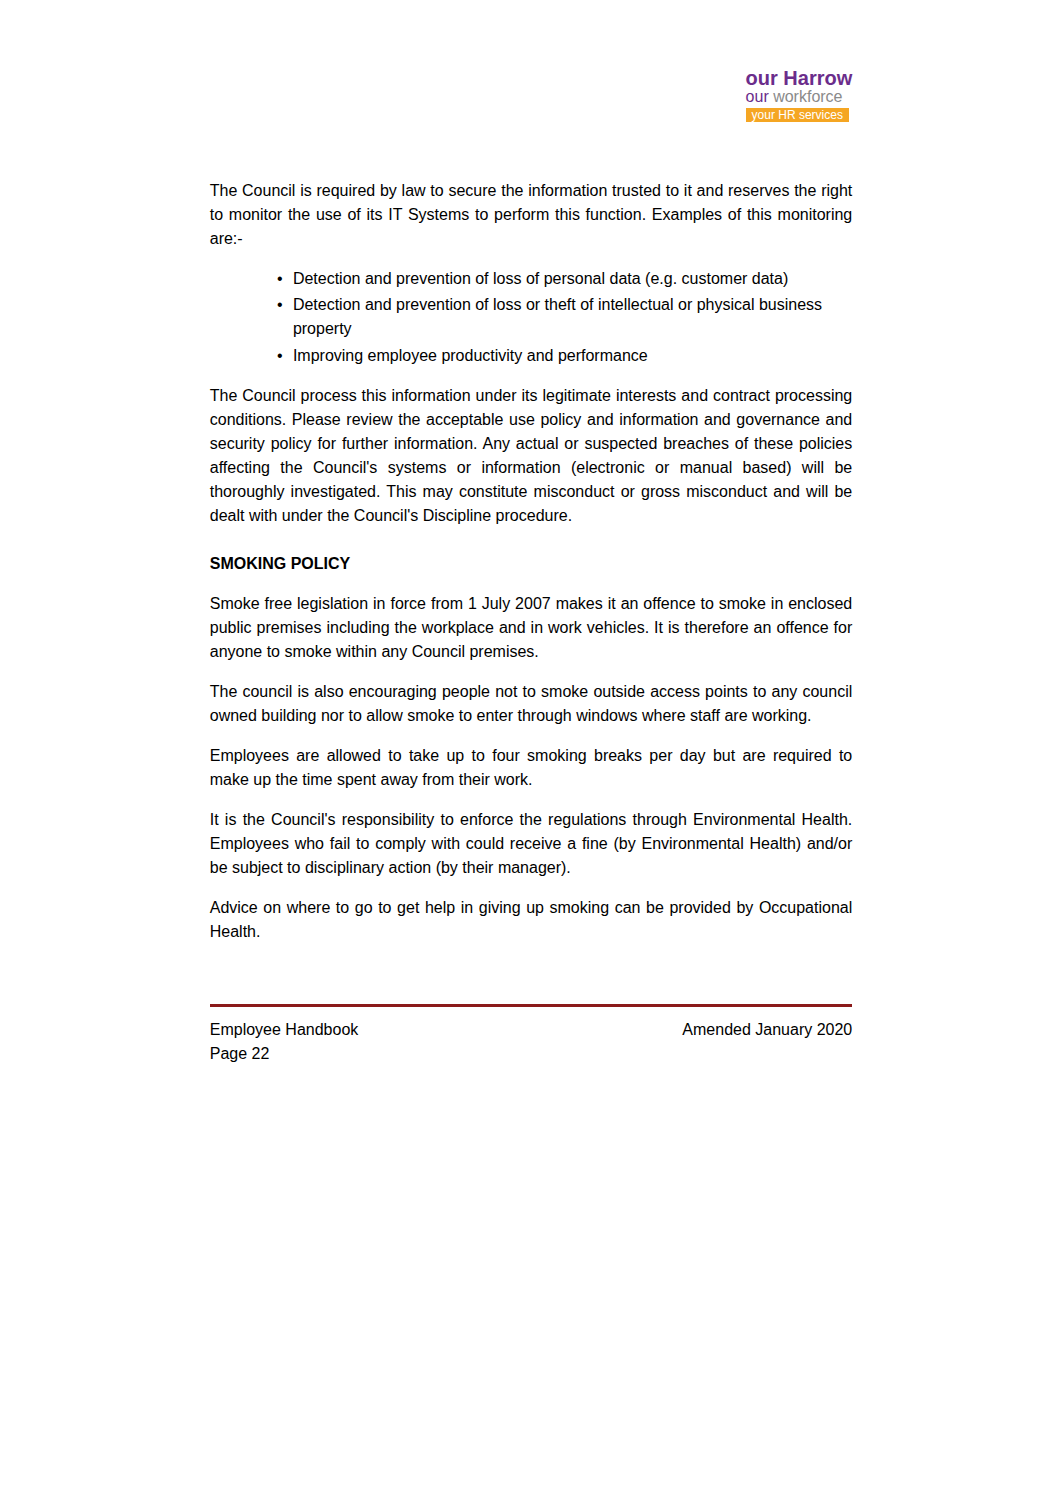our Harrow
our workforce
your HR services
The Council is required by law to secure the information trusted to it and reserves the right to monitor the use of its IT Systems to perform this function. Examples of this monitoring are:-
Detection and prevention of loss of personal data (e.g. customer data)
Detection and prevention of loss or theft of intellectual or physical business property
Improving employee productivity and performance
The Council process this information under its legitimate interests and contract processing conditions. Please review the acceptable use policy and information and governance and security policy for further information. Any actual or suspected breaches of these policies affecting the Council's systems or information (electronic or manual based) will be thoroughly investigated. This may constitute misconduct or gross misconduct and will be dealt with under the Council's Discipline procedure.
SMOKING POLICY
Smoke free legislation in force from 1 July 2007 makes it an offence to smoke in enclosed public premises including the workplace and in work vehicles. It is therefore an offence for anyone to smoke within any Council premises.
The council is also encouraging people not to smoke outside access points to any council owned building nor to allow smoke to enter through windows where staff are working.
Employees are allowed to take up to four smoking breaks per day but are required to make up the time spent away from their work.
It is the Council's responsibility to enforce the regulations through Environmental Health. Employees who fail to comply with could receive a fine (by Environmental Health) and/or be subject to disciplinary action (by their manager).
Advice on where to go to get help in giving up smoking can be provided by Occupational Health.
Employee Handbook
Page 22
Amended January 2020